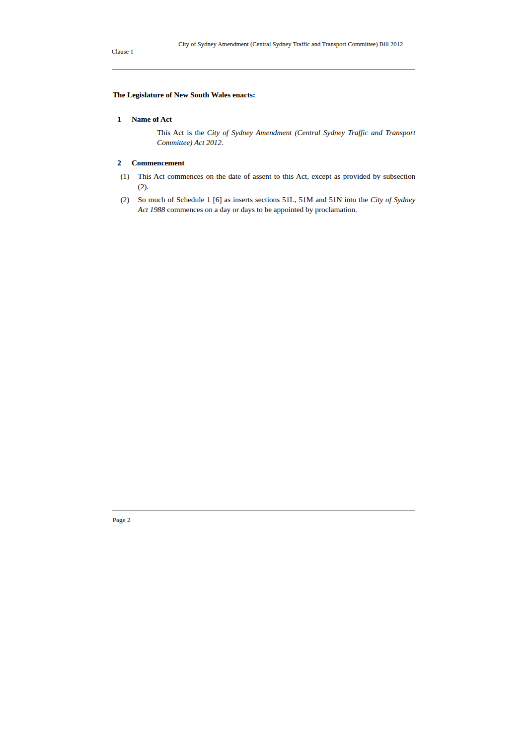Clause 1
City of Sydney Amendment (Central Sydney Traffic and Transport Committee) Bill 2012
The Legislature of New South Wales enacts:
1
Name of Act
This Act is the City of Sydney Amendment (Central Sydney Traffic and Transport Committee) Act 2012.
2
Commencement
(1)
This Act commences on the date of assent to this Act, except as provided by subsection (2).
(2)
So much of Schedule 1 [6] as inserts sections 51L, 51M and 51N into the City of Sydney Act 1988 commences on a day or days to be appointed by proclamation.
Page 2